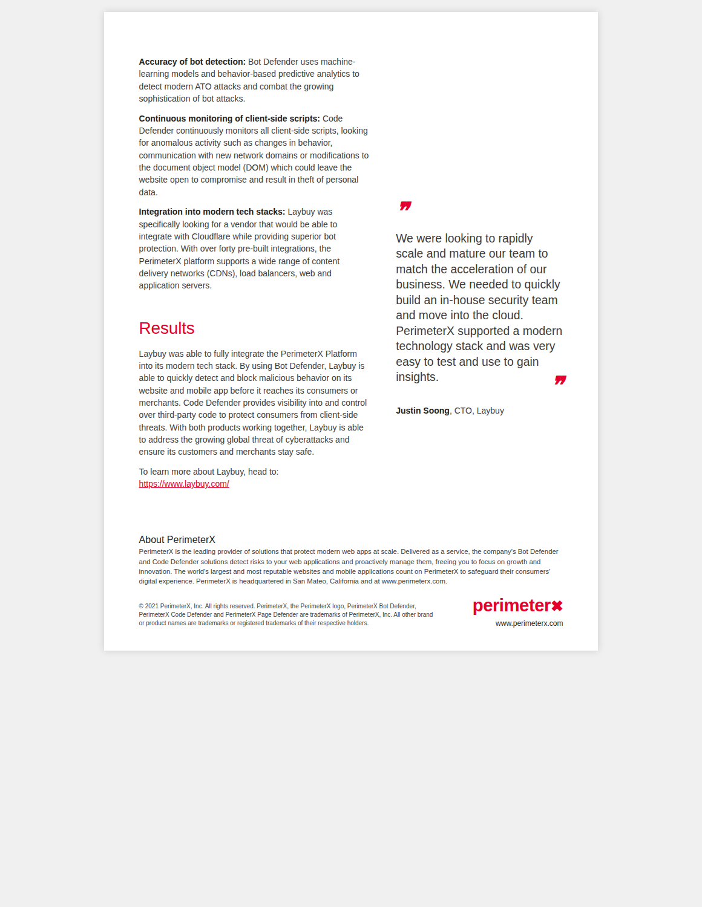Accuracy of bot detection: Bot Defender uses machine-learning models and behavior-based predictive analytics to detect modern ATO attacks and combat the growing sophistication of bot attacks.
Continuous monitoring of client-side scripts: Code Defender continuously monitors all client-side scripts, looking for anomalous activity such as changes in behavior, communication with new network domains or modifications to the document object model (DOM) which could leave the website open to compromise and result in theft of personal data.
Integration into modern tech stacks: Laybuy was specifically looking for a vendor that would be able to integrate with Cloudflare while providing superior bot protection. With over forty pre-built integrations, the PerimeterX platform supports a wide range of content delivery networks (CDNs), load balancers, web and application servers.
Results
Laybuy was able to fully integrate the PerimeterX Platform into its modern tech stack. By using Bot Defender, Laybuy is able to quickly detect and block malicious behavior on its website and mobile app before it reaches its consumers or merchants. Code Defender provides visibility into and control over third-party code to protect consumers from client-side threats. With both products working together, Laybuy is able to address the growing global threat of cyberattacks and ensure its customers and merchants stay safe.
To learn more about Laybuy, head to: https://www.laybuy.com/
❞
We were looking to rapidly scale and mature our team to match the acceleration of our business. We needed to quickly build an in-house security team and move into the cloud. PerimeterX supported a modern technology stack and was very easy to test and use to gain insights.
❞
Justin Soong, CTO, Laybuy
About PerimeterX
PerimeterX is the leading provider of solutions that protect modern web apps at scale. Delivered as a service, the company's Bot Defender and Code Defender solutions detect risks to your web applications and proactively manage them, freeing you to focus on growth and innovation. The world's largest and most reputable websites and mobile applications count on PerimeterX to safeguard their consumers' digital experience. PerimeterX is headquartered in San Mateo, California and at www.perimeterx.com.
© 2021 PerimeterX, Inc. All rights reserved. PerimeterX, the PerimeterX logo, PerimeterX Bot Defender, PerimeterX Code Defender and PerimeterX Page Defender are trademarks of PerimeterX, Inc. All other brand or product names are trademarks or registered trademarks of their respective holders.
perimeter✖
www.perimeterx.com